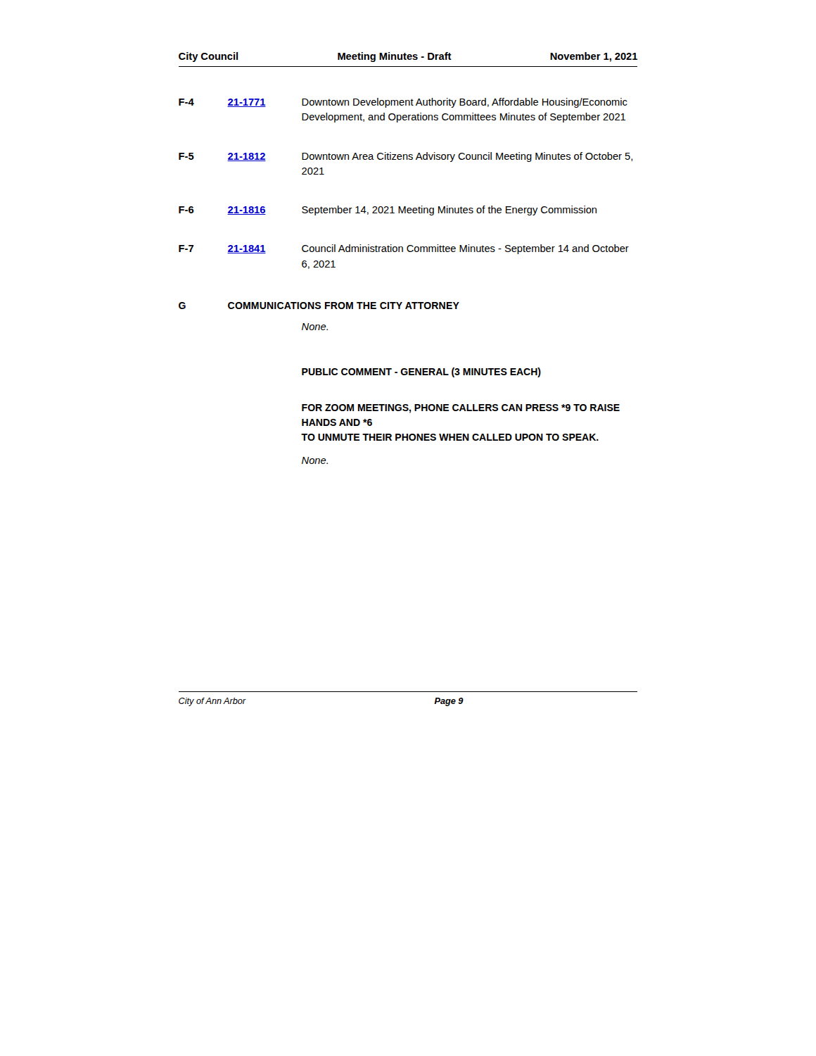City Council
Meeting Minutes - Draft
November 1, 2021
F-4
21-1771
Downtown Development Authority Board, Affordable Housing/Economic Development, and Operations Committees Minutes of September 2021
F-5
21-1812
Downtown Area Citizens Advisory Council Meeting Minutes of October 5, 2021
F-6
21-1816
September 14, 2021 Meeting Minutes of the Energy Commission
F-7
21-1841
Council Administration Committee Minutes - September 14 and October 6, 2021
G
COMMUNICATIONS FROM THE CITY ATTORNEY
None.
PUBLIC COMMENT - GENERAL (3 MINUTES EACH)
FOR ZOOM MEETINGS, PHONE CALLERS CAN PRESS *9 TO RAISE HANDS AND *6
TO UNMUTE THEIR PHONES WHEN CALLED UPON TO SPEAK.
None.
City of Ann Arbor
Page 9